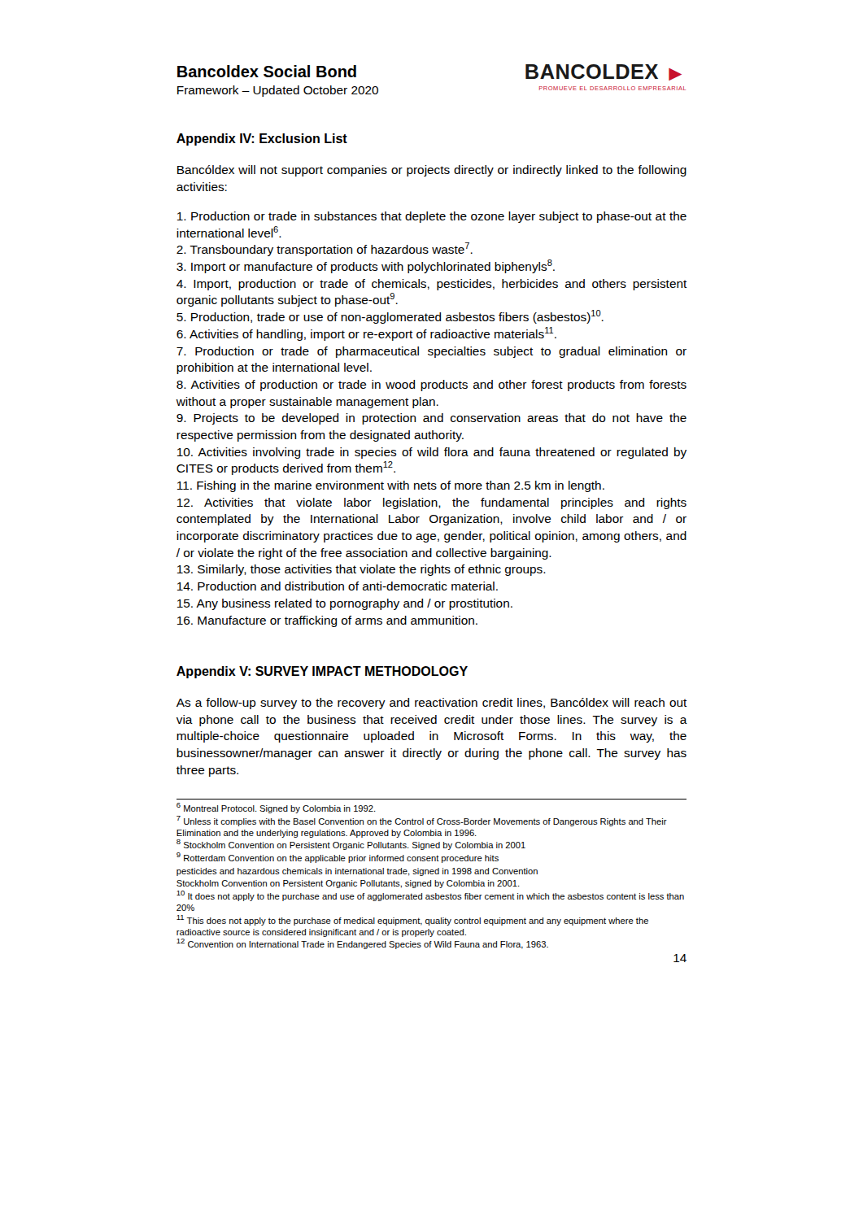Bancoldex Social Bond
Framework – Updated October 2020
BANCOLDEX ►
Promueve el desarrollo empresarial
Appendix IV: Exclusion List
Bancóldex will not support companies or projects directly or indirectly linked to the following activities:
1. Production or trade in substances that deplete the ozone layer subject to phase-out at the international level6.
2. Transboundary transportation of hazardous waste7.
3. Import or manufacture of products with polychlorinated biphenyls8.
4. Import, production or trade of chemicals, pesticides, herbicides and others persistent organic pollutants subject to phase-out9.
5. Production, trade or use of non-agglomerated asbestos fibers (asbestos)10.
6. Activities of handling, import or re-export of radioactive materials11.
7. Production or trade of pharmaceutical specialties subject to gradual elimination or prohibition at the international level.
8. Activities of production or trade in wood products and other forest products from forests without a proper sustainable management plan.
9. Projects to be developed in protection and conservation areas that do not have the respective permission from the designated authority.
10. Activities involving trade in species of wild flora and fauna threatened or regulated by CITES or products derived from them12.
11. Fishing in the marine environment with nets of more than 2.5 km in length.
12. Activities that violate labor legislation, the fundamental principles and rights contemplated by the International Labor Organization, involve child labor and / or incorporate discriminatory practices due to age, gender, political opinion, among others, and / or violate the right of the free association and collective bargaining.
13. Similarly, those activities that violate the rights of ethnic groups.
14. Production and distribution of anti-democratic material.
15. Any business related to pornography and / or prostitution.
16. Manufacture or trafficking of arms and ammunition.
Appendix V: SURVEY IMPACT METHODOLOGY
As a follow-up survey to the recovery and reactivation credit lines, Bancóldex will reach out via phone call to the business that received credit under those lines. The survey is a multiple-choice questionnaire uploaded in Microsoft Forms. In this way, the businessowner/manager can answer it directly or during the phone call. The survey has three parts.
6 Montreal Protocol. Signed by Colombia in 1992.
7 Unless it complies with the Basel Convention on the Control of Cross-Border Movements of Dangerous Rights and Their Elimination and the underlying regulations. Approved by Colombia in 1996.
8 Stockholm Convention on Persistent Organic Pollutants. Signed by Colombia in 2001
9 Rotterdam Convention on the applicable prior informed consent procedure hits
pesticides and hazardous chemicals in international trade, signed in 1998 and Convention
Stockholm Convention on Persistent Organic Pollutants, signed by Colombia in 2001.
10 It does not apply to the purchase and use of agglomerated asbestos fiber cement in which the asbestos content is less than 20%
11 This does not apply to the purchase of medical equipment, quality control equipment and any equipment where the radioactive source is considered insignificant and / or is properly coated.
12 Convention on International Trade in Endangered Species of Wild Fauna and Flora, 1963.
14